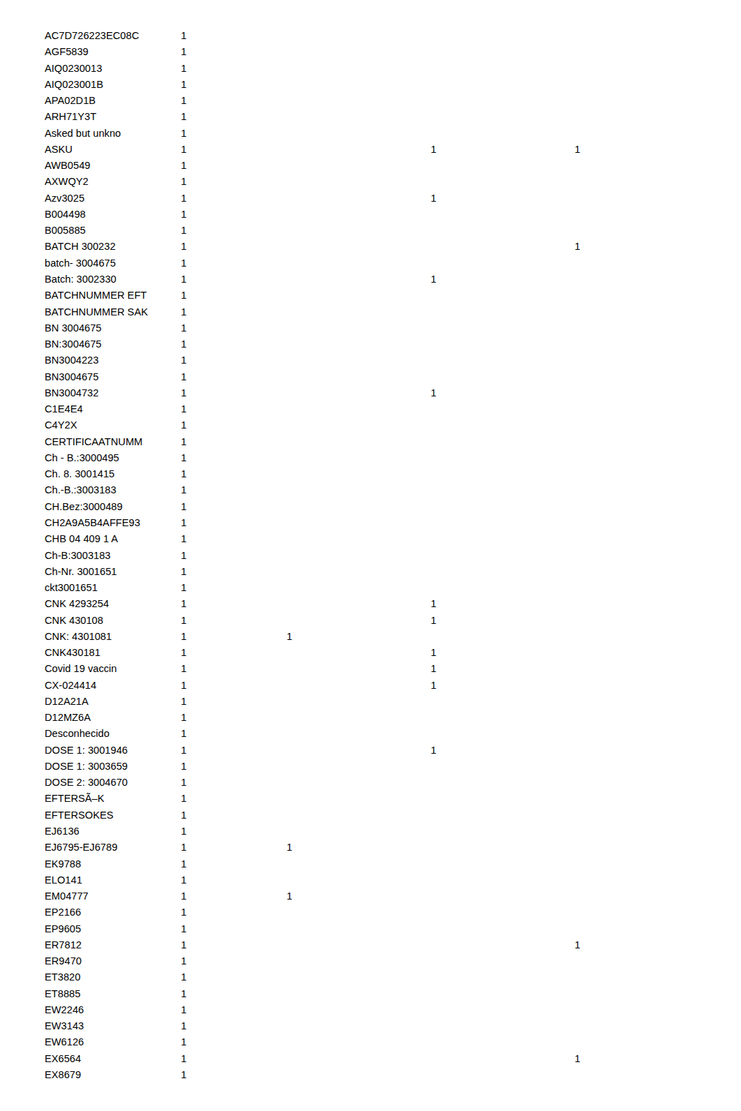| AC7D726223EC08C | 1 | | | |
| AGF5839 | 1 | | | |
| AIQ0230013 | 1 | | | |
| AIQ023001B | 1 | | | |
| APA02D1B | 1 | | | |
| ARH71Y3T | 1 | | | |
| Asked but unkno | 1 | | | |
| ASKU | 1 | | 1 | 1 |
| AWB0549 | 1 | | | |
| AXWQY2 | 1 | | | |
| Azv3025 | 1 | | 1 | |
| B004498 | 1 | | | |
| B005885 | 1 | | | |
| BATCH 300232 | 1 | | | 1 |
| batch- 3004675 | 1 | | | |
| Batch: 3002330 | 1 | | 1 | |
| BATCHNUMMER EFT | 1 | | | |
| BATCHNUMMER SAK | 1 | | | |
| BN 3004675 | 1 | | | |
| BN:3004675 | 1 | | | |
| BN3004223 | 1 | | | |
| BN3004675 | 1 | | | |
| BN3004732 | 1 | | 1 | |
| C1E4E4 | 1 | | | |
| C4Y2X | 1 | | | |
| CERTIFICAATNUMM | 1 | | | |
| Ch - B.:3000495 | 1 | | | |
| Ch. 8. 3001415 | 1 | | | |
| Ch.-B.:3003183 | 1 | | | |
| CH.Bez:3000489 | 1 | | | |
| CH2A9A5B4AFFE93 | 1 | | | |
| CHB 04 409 1 A | 1 | | | |
| Ch-B:3003183 | 1 | | | |
| Ch-Nr. 3001651 | 1 | | | |
| ckt3001651 | 1 | | | |
| CNK 4293254 | 1 | | 1 | |
| CNK 430108 | 1 | | 1 | |
| CNK: 4301081 | 1 | 1 | | |
| CNK430181 | 1 | | 1 | |
| Covid 19 vaccin | 1 | | 1 | |
| CX-024414 | 1 | | 1 | |
| D12A21A | 1 | | | |
| D12MZ6A | 1 | | | |
| Desconhecido | 1 | | | |
| DOSE 1: 3001946 | 1 | | 1 | |
| DOSE 1: 3003659 | 1 | | | |
| DOSE 2: 3004670 | 1 | | | |
| EFTERSÃ–K | 1 | | | |
| EFTERSOKES | 1 | | | |
| EJ6136 | 1 | | | |
| EJ6795-EJ6789 | 1 | 1 | | |
| EK9788 | 1 | | | |
| ELO141 | 1 | | | |
| EM04777 | 1 | 1 | | |
| EP2166 | 1 | | | |
| EP9605 | 1 | | | |
| ER7812 | 1 | | | 1 |
| ER9470 | 1 | | | |
| ET3820 | 1 | | | |
| ET8885 | 1 | | | |
| EW2246 | 1 | | | |
| EW3143 | 1 | | | |
| EW6126 | 1 | | | |
| EX6564 | 1 | | | 1 |
| EX8679 | 1 | | | |